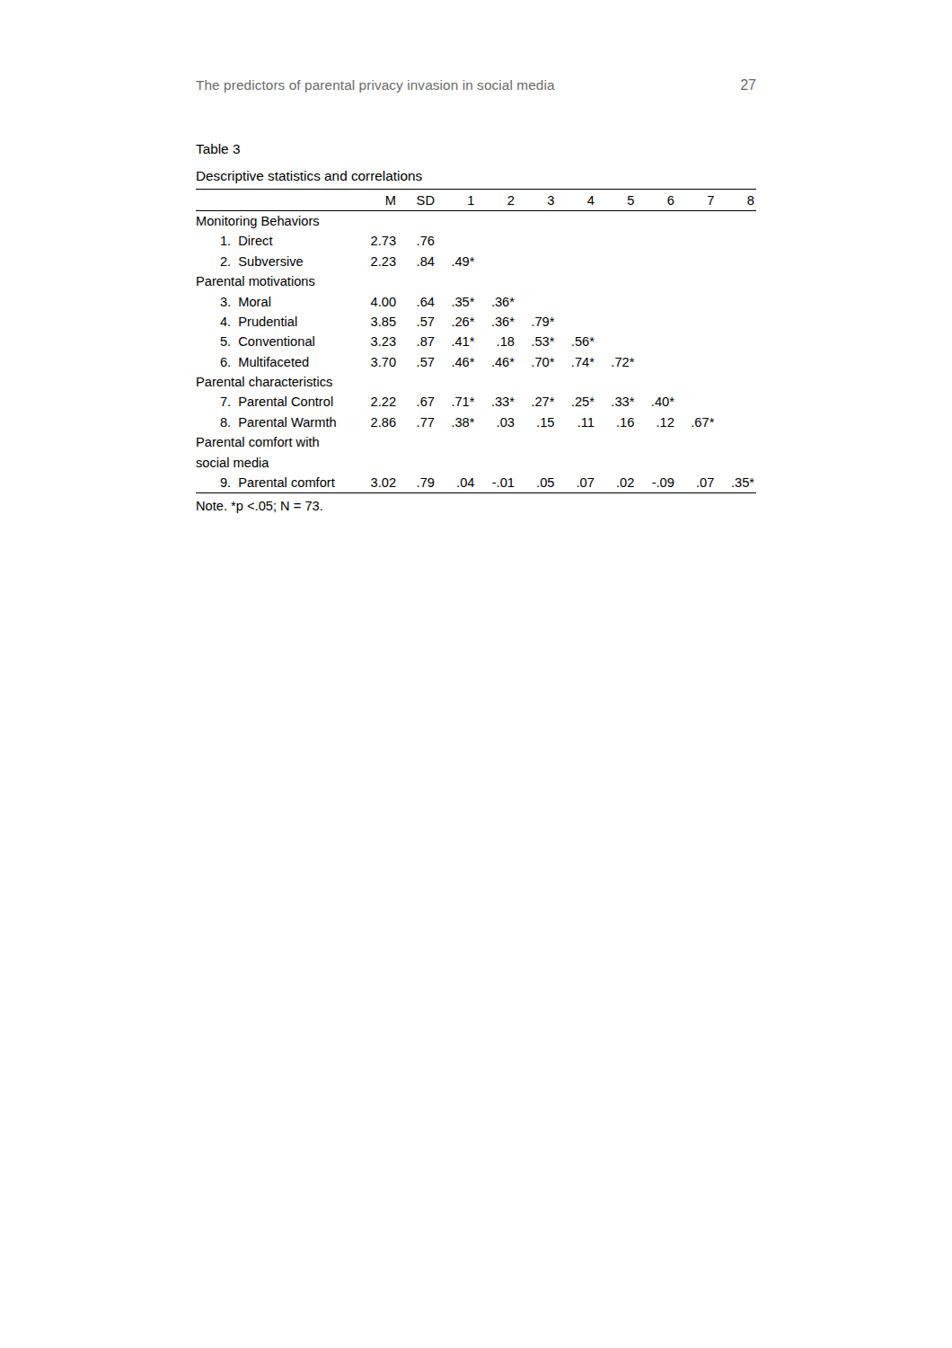The predictors of parental privacy invasion in social media 27
Table 3
Descriptive statistics and correlations
| | M | SD | 1 | 2 | 3 | 4 | 5 | 6 | 7 | 8 |
| --- | --- | --- | --- | --- | --- | --- | --- | --- | --- | --- |
| Monitoring Behaviors | | | | | | | | | | |
| 1. Direct | 2.73 | .76 | | | | | | | | |
| 2. Subversive | 2.23 | .84 | .49* | | | | | | | |
| Parental motivations | | | | | | | | | | |
| 3. Moral | 4.00 | .64 | .35* | .36* | | | | | | |
| 4. Prudential | 3.85 | .57 | .26* | .36* | .79* | | | | | |
| 5. Conventional | 3.23 | .87 | .41* | .18 | .53* | .56* | | | | |
| 6. Multifaceted | 3.70 | .57 | .46* | .46* | .70* | .74* | .72* | | | |
| Parental characteristics | | | | | | | | | | |
| 7. Parental Control | 2.22 | .67 | .71* | .33* | .27* | .25* | .33* | .40* | | |
| 8. Parental Warmth | 2.86 | .77 | .38* | .03 | .15 | .11 | .16 | .12 | .67* | |
| Parental comfort with | | | | | | | | | | |
| social media | | | | | | | | | | |
| 9. Parental comfort | 3.02 | .79 | .04 | -.01 | .05 | .07 | .02 | -.09 | .07 | .35* |
Note. *p <.05; N = 73.